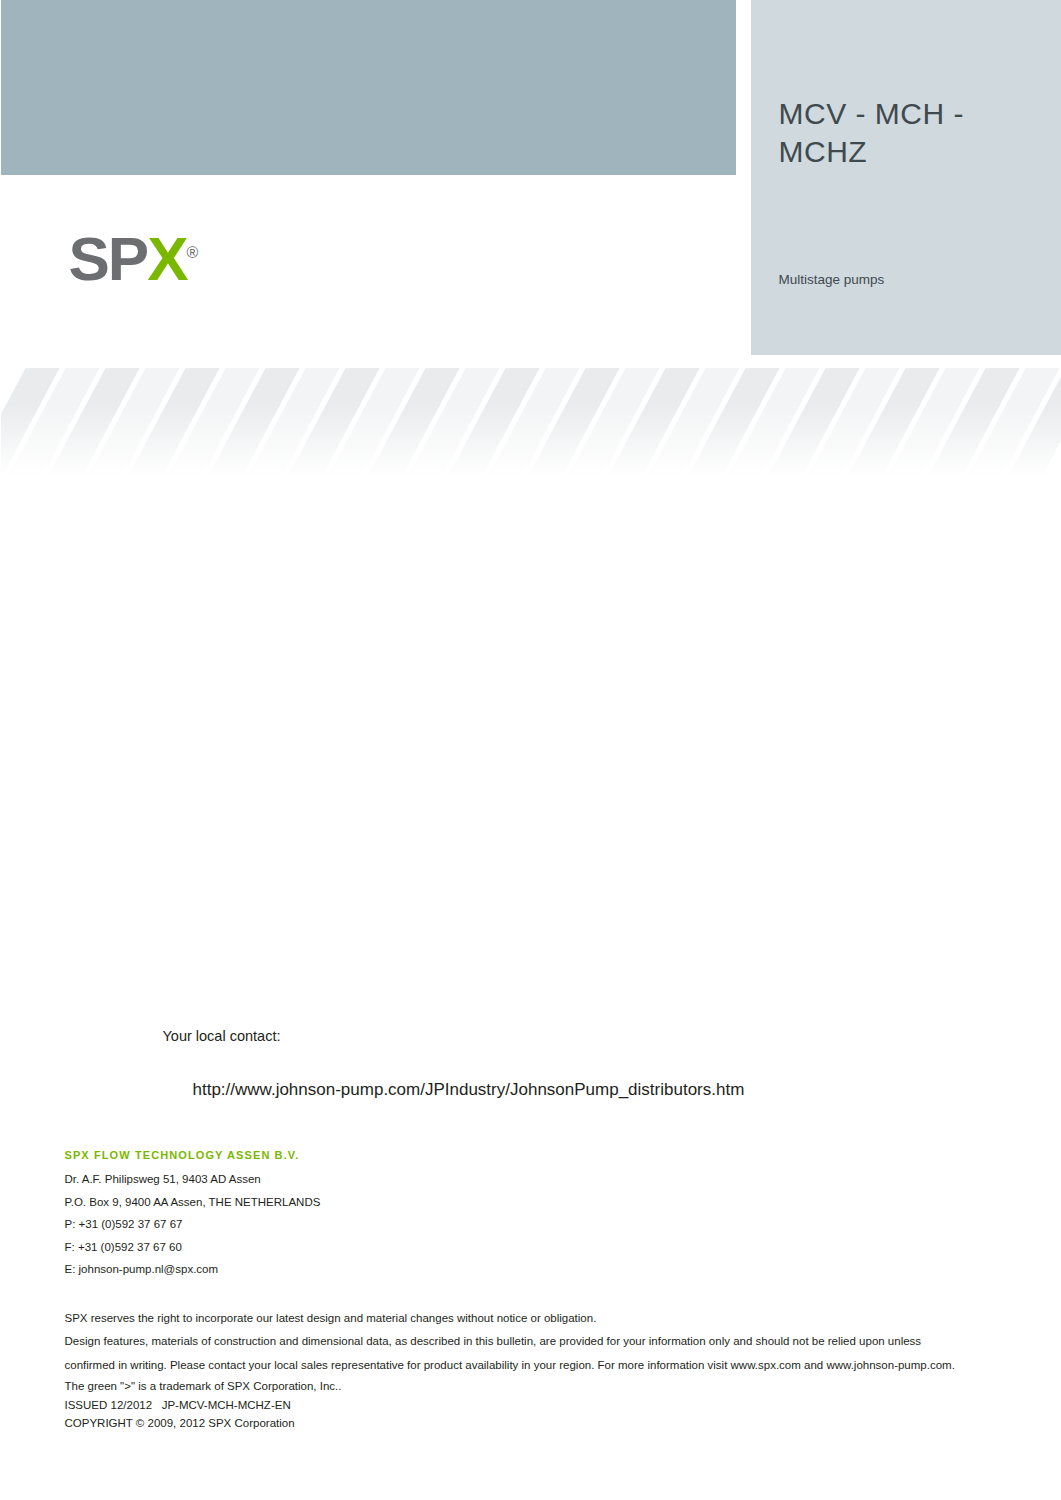MCV - MCH - MCHZ
Multistage pumps
SPX®
Your local contact:
http://www.johnson-pump.com/JPIndustry/JohnsonPump_distributors.htm
SPX FLOW TECHNOLOGY ASSEN B.V.
Dr. A.F. Philipsweg 51, 9403 AD Assen
P.O. Box 9, 9400 AA Assen, THE NETHERLANDS
P: +31 (0)592 37 67 67
F: +31 (0)592 37 67 60
E: johnson-pump.nl@spx.com
SPX reserves the right to incorporate our latest design and material changes without notice or obligation.
Design features, materials of construction and dimensional data, as described in this bulletin, are provided for your information only and should not be relied upon unless
confirmed in writing. Please contact your local sales representative for product availability in your region. For more information visit www.spx.com and www.johnson-pump.com.
The green ">" is a trademark of SPX Corporation, Inc..
ISSUED 12/2012 JP-MCV-MCH-MCHZ-EN
COPYRIGHT © 2009, 2012 SPX Corporation